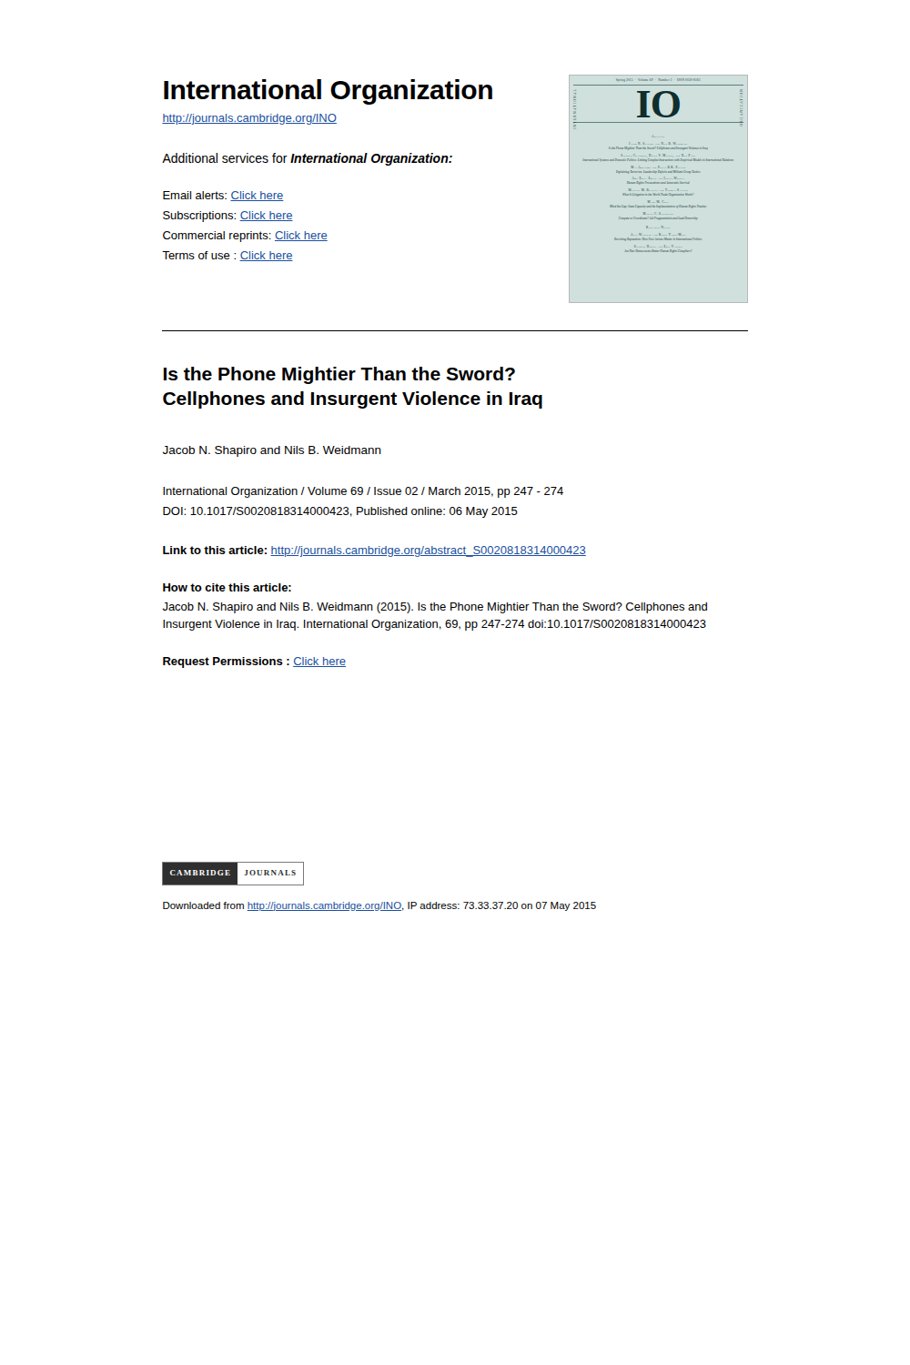International Organization
http://journals.cambridge.org/INO
Additional services for International Organization:
Email alerts: Click here
Subscriptions: Click here
Commercial reprints: Click here
Terms of use : Click here
Spring 2015 · Volume 69 · Number 2 · ISSN 0020-8183
INTERNATIONAL
ORGANIZATION
IO
Articles
Jacob N. Shapiro and Nils B. Weidmann
Is the Phone Mightier Than the Sword? Cellphones and Insurgent Violence in Iraq
Stephen Chaudoin, Helen V. Milner, and Xun Pang
International Systems and Domestic Politics: Linking Complex Interactions with Empirical Models in International Relations
Max Abrahms and Philip B.K. Potter
Explaining Terrorism: Leadership Deficits and Militant Group Tactics
Amy Erica Smith and Judith Wright
Human Rights Prosecutions and Autocratic Survival
Michael M. Bechtel and Thomas Sattler
What Is Litigation in the World Trade Organization Worth?
Mark M. Cole
Mind the Gap: State Capacity and the Implementation of Human Rights Treaties
Martin C. Steinwand
Compete or Coordinate? Aid Fragmentation and Lead Donorship
Research Notes
Alex Weisiger and Keren Yarhi-Milo
Revisiting Reputation: How Past Actions Matter in International Politics
Shareen Hertel and Erin Vaughn
Are New Democracies Better Human Rights Compliers?
Is the Phone Mightier Than the Sword?
Cellphones and Insurgent Violence in Iraq
Jacob N. Shapiro and Nils B. Weidmann
International Organization / Volume 69 / Issue 02 / March 2015, pp 247 - 274
DOI: 10.1017/S0020818314000423, Published online: 06 May 2015
Link to this article: http://journals.cambridge.org/abstract_S0020818314000423
How to cite this article:
Jacob N. Shapiro and Nils B. Weidmann (2015). Is the Phone Mightier Than the Sword? Cellphones and Insurgent Violence in Iraq. International Organization, 69, pp 247-274 doi:10.1017/S0020818314000423
Request Permissions : Click here
CAMBRIDGE JOURNALS
Downloaded from http://journals.cambridge.org/INO, IP address: 73.33.37.20 on 07 May 2015